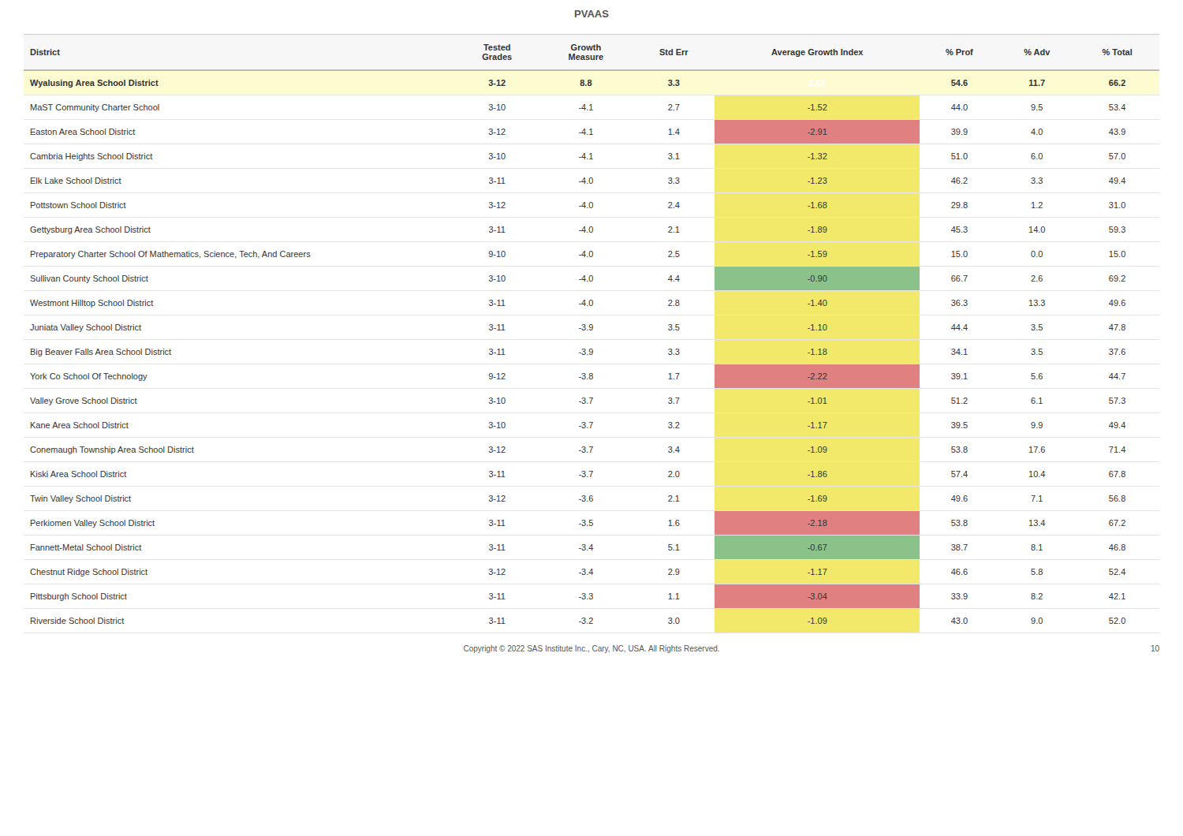PVAAS
| District | Tested Grades | Growth Measure | Std Err | Average Growth Index | % Prof | % Adv | % Total |
| --- | --- | --- | --- | --- | --- | --- | --- |
| Wyalusing Area School District | 3-12 | 8.8 | 3.3 | 2.68 | 54.6 | 11.7 | 66.2 |
| MaST Community Charter School | 3-10 | -4.1 | 2.7 | -1.52 | 44.0 | 9.5 | 53.4 |
| Easton Area School District | 3-12 | -4.1 | 1.4 | -2.91 | 39.9 | 4.0 | 43.9 |
| Cambria Heights School District | 3-10 | -4.1 | 3.1 | -1.32 | 51.0 | 6.0 | 57.0 |
| Elk Lake School District | 3-11 | -4.0 | 3.3 | -1.23 | 46.2 | 3.3 | 49.4 |
| Pottstown School District | 3-12 | -4.0 | 2.4 | -1.68 | 29.8 | 1.2 | 31.0 |
| Gettysburg Area School District | 3-11 | -4.0 | 2.1 | -1.89 | 45.3 | 14.0 | 59.3 |
| Preparatory Charter School Of Mathematics, Science, Tech, And Careers | 9-10 | -4.0 | 2.5 | -1.59 | 15.0 | 0.0 | 15.0 |
| Sullivan County School District | 3-10 | -4.0 | 4.4 | -0.90 | 66.7 | 2.6 | 69.2 |
| Westmont Hilltop School District | 3-11 | -4.0 | 2.8 | -1.40 | 36.3 | 13.3 | 49.6 |
| Juniata Valley School District | 3-11 | -3.9 | 3.5 | -1.10 | 44.4 | 3.5 | 47.8 |
| Big Beaver Falls Area School District | 3-11 | -3.9 | 3.3 | -1.18 | 34.1 | 3.5 | 37.6 |
| York Co School Of Technology | 9-12 | -3.8 | 1.7 | -2.22 | 39.1 | 5.6 | 44.7 |
| Valley Grove School District | 3-10 | -3.7 | 3.7 | -1.01 | 51.2 | 6.1 | 57.3 |
| Kane Area School District | 3-10 | -3.7 | 3.2 | -1.17 | 39.5 | 9.9 | 49.4 |
| Conemaugh Township Area School District | 3-12 | -3.7 | 3.4 | -1.09 | 53.8 | 17.6 | 71.4 |
| Kiski Area School District | 3-11 | -3.7 | 2.0 | -1.86 | 57.4 | 10.4 | 67.8 |
| Twin Valley School District | 3-12 | -3.6 | 2.1 | -1.69 | 49.6 | 7.1 | 56.8 |
| Perkiomen Valley School District | 3-11 | -3.5 | 1.6 | -2.18 | 53.8 | 13.4 | 67.2 |
| Fannett-Metal School District | 3-11 | -3.4 | 5.1 | -0.67 | 38.7 | 8.1 | 46.8 |
| Chestnut Ridge School District | 3-12 | -3.4 | 2.9 | -1.17 | 46.6 | 5.8 | 52.4 |
| Pittsburgh School District | 3-11 | -3.3 | 1.1 | -3.04 | 33.9 | 8.2 | 42.1 |
| Riverside School District | 3-11 | -3.2 | 3.0 | -1.09 | 43.0 | 9.0 | 52.0 |
Copyright © 2022 SAS Institute Inc., Cary, NC, USA. All Rights Reserved. 10